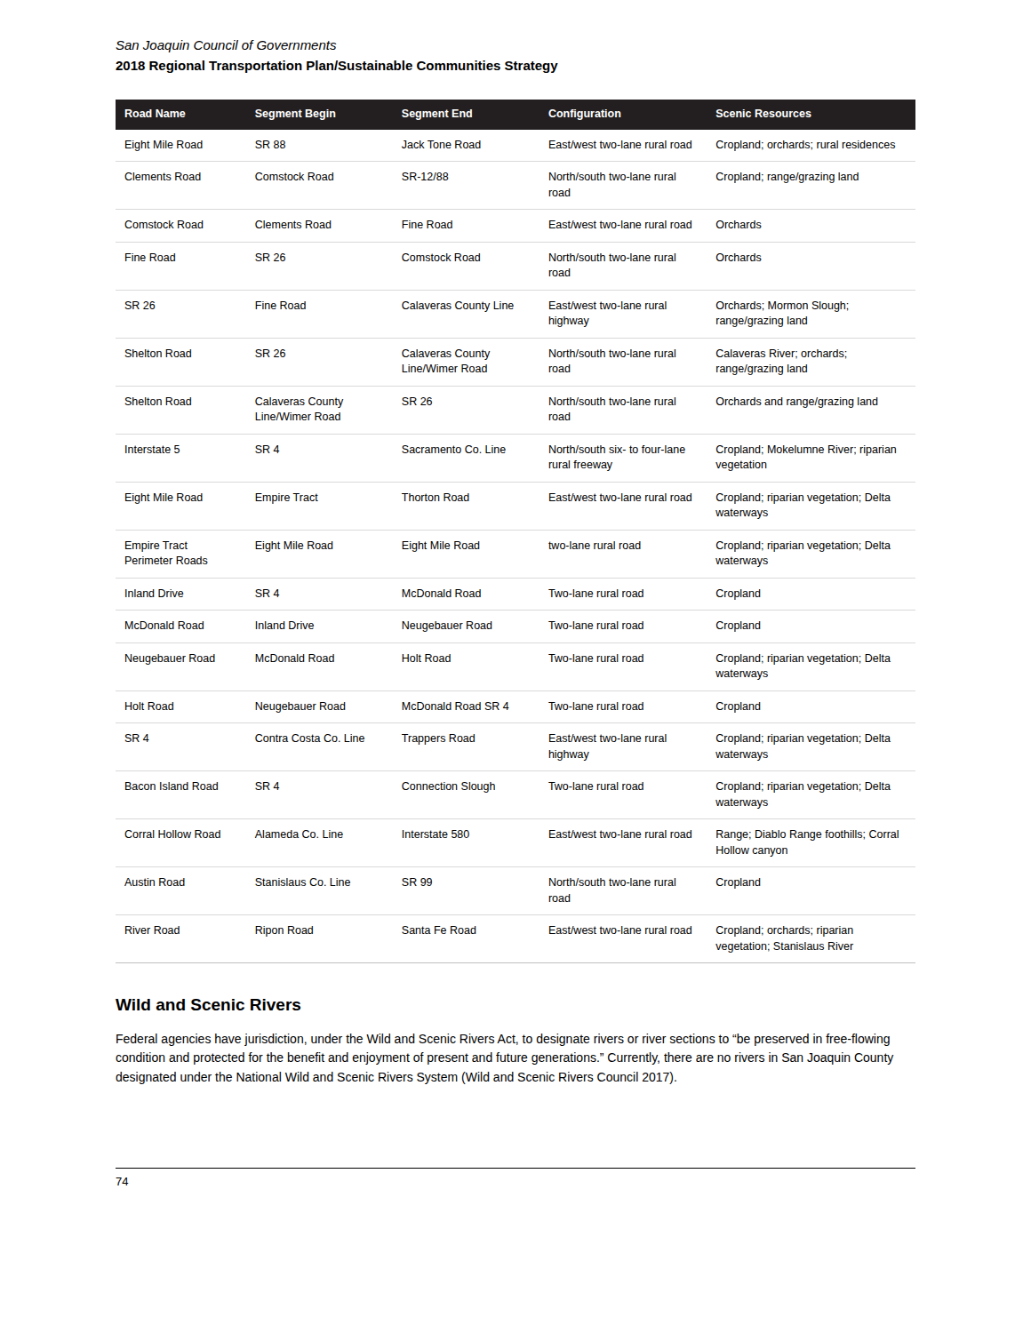San Joaquin Council of Governments
2018 Regional Transportation Plan/Sustainable Communities Strategy
| Road Name | Segment Begin | Segment End | Configuration | Scenic Resources |
| --- | --- | --- | --- | --- |
| Eight Mile Road | SR 88 | Jack Tone Road | East/west two-lane rural road | Cropland; orchards; rural residences |
| Clements Road | Comstock Road | SR-12/88 | North/south two-lane rural road | Cropland; range/grazing land |
| Comstock Road | Clements Road | Fine Road | East/west two-lane rural road | Orchards |
| Fine Road | SR 26 | Comstock Road | North/south two-lane rural road | Orchards |
| SR 26 | Fine Road | Calaveras County Line | East/west two-lane rural highway | Orchards; Mormon Slough; range/grazing land |
| Shelton Road | SR 26 | Calaveras County Line/Wimer Road | North/south two-lane rural road | Calaveras River; orchards; range/grazing land |
| Shelton Road | Calaveras County Line/Wimer Road | SR 26 | North/south two-lane rural road | Orchards and range/grazing land |
| Interstate 5 | SR 4 | Sacramento Co. Line | North/south six- to four-lane rural freeway | Cropland; Mokelumne River; riparian vegetation |
| Eight Mile Road | Empire Tract | Thorton Road | East/west two-lane rural road | Cropland; riparian vegetation; Delta waterways |
| Empire Tract Perimeter Roads | Eight Mile Road | Eight Mile Road | two-lane rural road | Cropland; riparian vegetation; Delta waterways |
| Inland Drive | SR 4 | McDonald Road | Two-lane rural road | Cropland |
| McDonald Road | Inland Drive | Neugebauer Road | Two-lane rural road | Cropland |
| Neugebauer Road | McDonald Road | Holt Road | Two-lane rural road | Cropland; riparian vegetation; Delta waterways |
| Holt Road | Neugebauer Road | McDonald Road SR 4 | Two-lane rural road | Cropland |
| SR 4 | Contra Costa Co. Line | Trappers Road | East/west two-lane rural highway | Cropland; riparian vegetation; Delta waterways |
| Bacon Island Road | SR 4 | Connection Slough | Two-lane rural road | Cropland; riparian vegetation; Delta waterways |
| Corral Hollow Road | Alameda Co. Line | Interstate 580 | East/west two-lane rural road | Range; Diablo Range foothills; Corral Hollow canyon |
| Austin Road | Stanislaus Co. Line | SR 99 | North/south two-lane rural road | Cropland |
| River Road | Ripon Road | Santa Fe Road | East/west two-lane rural road | Cropland; orchards; riparian vegetation; Stanislaus River |
Wild and Scenic Rivers
Federal agencies have jurisdiction, under the Wild and Scenic Rivers Act, to designate rivers or river sections to “be preserved in free-flowing condition and protected for the benefit and enjoyment of present and future generations.” Currently, there are no rivers in San Joaquin County designated under the National Wild and Scenic Rivers System (Wild and Scenic Rivers Council 2017).
74